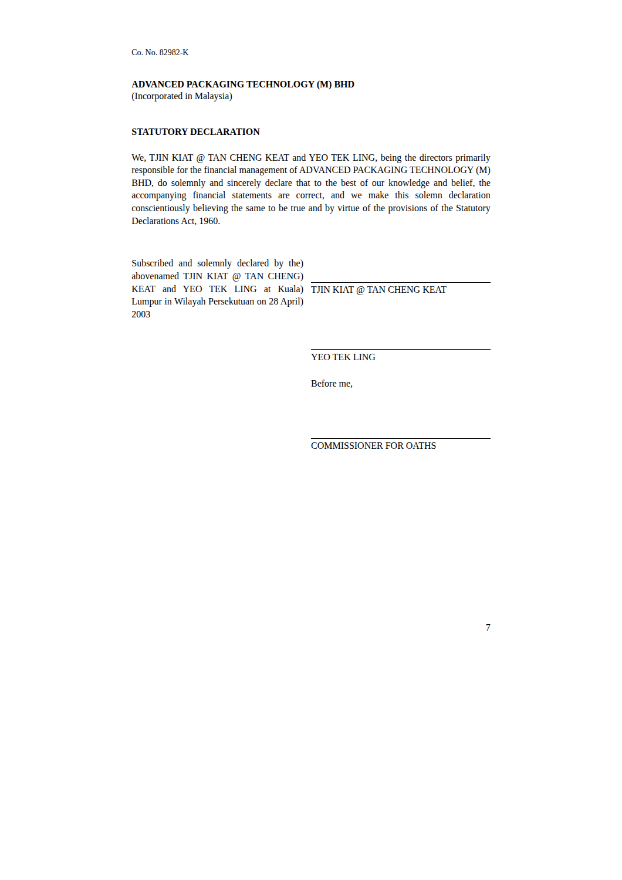Co. No. 82982-K
ADVANCED PACKAGING TECHNOLOGY (M) BHD
(Incorporated in Malaysia)
STATUTORY DECLARATION
We, TJIN KIAT @ TAN CHENG KEAT and YEO TEK LING, being the directors primarily responsible for the financial management of ADVANCED PACKAGING TECHNOLOGY (M) BHD, do solemnly and sincerely declare that to the best of our knowledge and belief, the accompanying financial statements are correct, and we make this solemn declaration conscientiously believing the same to be true and by virtue of the provisions of the Statutory Declarations Act, 1960.
| Subscribed and solemnly declared by the abovenamed TJIN KIAT @ TAN CHENG KEAT and YEO TEK LING at Kuala Lumpur in Wilayah Persekutuan on 28 April 2003 | ) ) ) ) | TJIN KIAT @ TAN CHENG KEAT YEO TEK LING Before me, COMMISSIONER FOR OATHS |
7